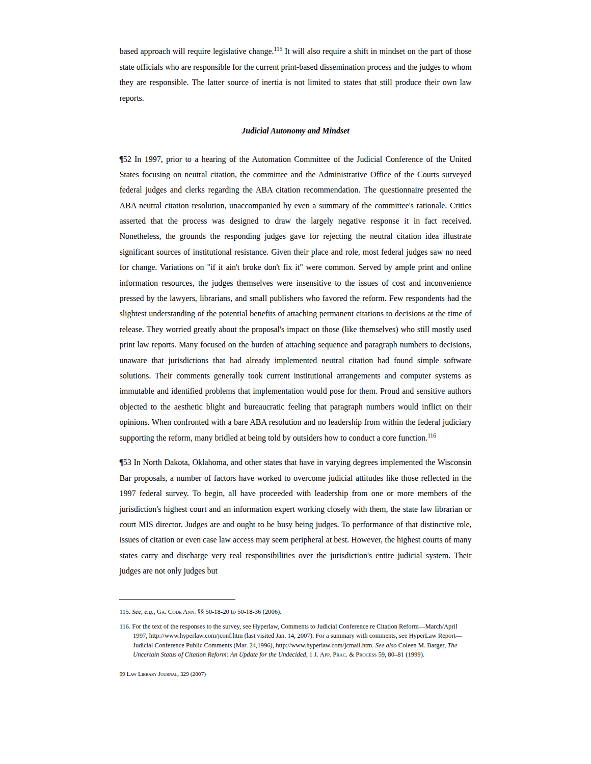based approach will require legislative change.115 It will also require a shift in mindset on the part of those state officials who are responsible for the current print-based dissemination process and the judges to whom they are responsible. The latter source of inertia is not limited to states that still produce their own law reports.
Judicial Autonomy and Mindset
¶52 In 1997, prior to a hearing of the Automation Committee of the Judicial Conference of the United States focusing on neutral citation, the committee and the Administrative Office of the Courts surveyed federal judges and clerks regarding the ABA citation recommendation. The questionnaire presented the ABA neutral citation resolution, unaccompanied by even a summary of the committee's rationale. Critics asserted that the process was designed to draw the largely negative response it in fact received. Nonetheless, the grounds the responding judges gave for rejecting the neutral citation idea illustrate significant sources of institutional resistance. Given their place and role, most federal judges saw no need for change. Variations on "if it ain't broke don't fix it" were common. Served by ample print and online information resources, the judges themselves were insensitive to the issues of cost and inconvenience pressed by the lawyers, librarians, and small publishers who favored the reform. Few respondents had the slightest understanding of the potential benefits of attaching permanent citations to decisions at the time of release. They worried greatly about the proposal's impact on those (like themselves) who still mostly used print law reports. Many focused on the burden of attaching sequence and paragraph numbers to decisions, unaware that jurisdictions that had already implemented neutral citation had found simple software solutions. Their comments generally took current institutional arrangements and computer systems as immutable and identified problems that implementation would pose for them. Proud and sensitive authors objected to the aesthetic blight and bureaucratic feeling that paragraph numbers would inflict on their opinions. When confronted with a bare ABA resolution and no leadership from within the federal judiciary supporting the reform, many bridled at being told by outsiders how to conduct a core function.116
¶53 In North Dakota, Oklahoma, and other states that have in varying degrees implemented the Wisconsin Bar proposals, a number of factors have worked to overcome judicial attitudes like those reflected in the 1997 federal survey. To begin, all have proceeded with leadership from one or more members of the jurisdiction's highest court and an information expert working closely with them, the state law librarian or court MIS director. Judges are and ought to be busy being judges. To performance of that distinctive role, issues of citation or even case law access may seem peripheral at best. However, the highest courts of many states carry and discharge very real responsibilities over the jurisdiction's entire judicial system. Their judges are not only judges but
115. See, e.g., Ga. Code Ann. §§ 50-18-20 to 50-18-36 (2006).
116. For the text of the responses to the survey, see Hyperlaw, Comments to Judicial Conference re Citation Reform—March/April 1997, http://www.hyperlaw.com/jconf.htm (last visited Jan. 14, 2007). For a summary with comments, see HyperLaw Report—Judicial Conference Public Comments (Mar. 24,1996), http://www.hyperlaw.com/jcmail.htm. See also Coleen M. Barger, The Uncertain Status of Citation Reform: An Update for the Undecided, 1 J. App. Prac. & Process 59, 80–81 (1999).
99 Law Library Journal, 329 (2007)